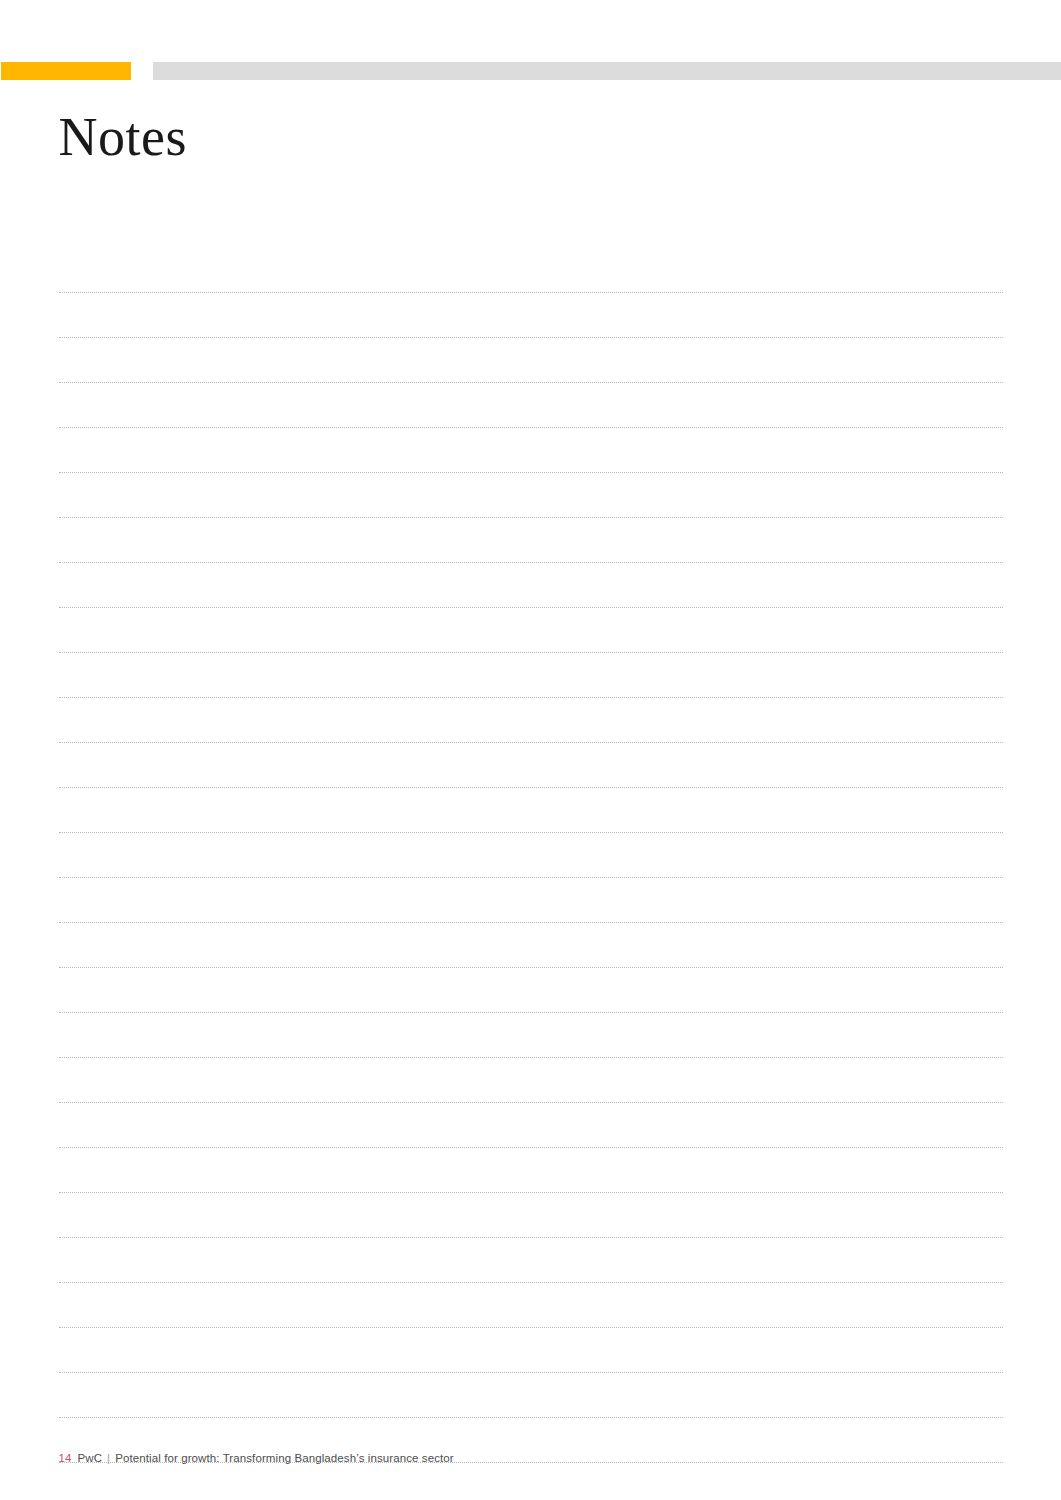Notes
14 PwC|Potential for growth: Transforming Bangladesh’s insurance sector